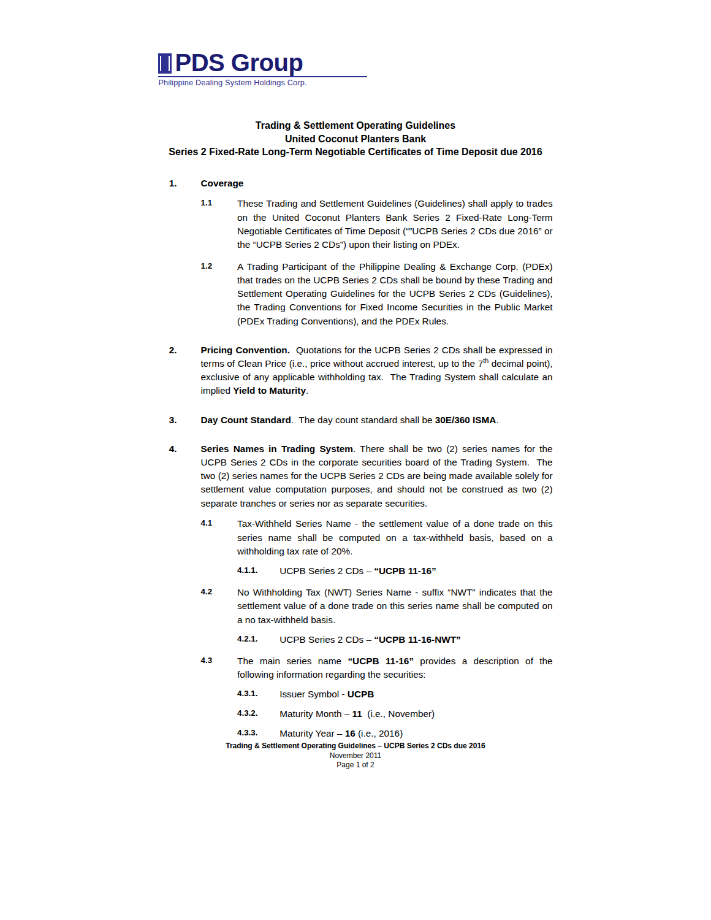PDS Group
Philippine Dealing System Holdings Corp.
Trading & Settlement Operating Guidelines
United Coconut Planters Bank
Series 2 Fixed-Rate Long-Term Negotiable Certificates of Time Deposit due 2016
Coverage
These Trading and Settlement Guidelines (Guidelines) shall apply to trades on the United Coconut Planters Bank Series 2 Fixed-Rate Long-Term Negotiable Certificates of Time Deposit (“”UCPB Series 2 CDs due 2016” or the “UCPB Series 2 CDs”) upon their listing on PDEx.
A Trading Participant of the Philippine Dealing & Exchange Corp. (PDEx) that trades on the UCPB Series 2 CDs shall be bound by these Trading and Settlement Operating Guidelines for the UCPB Series 2 CDs (Guidelines), the Trading Conventions for Fixed Income Securities in the Public Market (PDEx Trading Conventions), and the PDEx Rules.
Pricing Convention. Quotations for the UCPB Series 2 CDs shall be expressed in terms of Clean Price (i.e., price without accrued interest, up to the 7th decimal point), exclusive of any applicable withholding tax. The Trading System shall calculate an implied Yield to Maturity.
Day Count Standard. The day count standard shall be 30E/360 ISMA.
Series Names in Trading System. There shall be two (2) series names for the UCPB Series 2 CDs in the corporate securities board of the Trading System. The two (2) series names for the UCPB Series 2 CDs are being made available solely for settlement value computation purposes, and should not be construed as two (2) separate tranches or series nor as separate securities.
Tax-Withheld Series Name - the settlement value of a done trade on this series name shall be computed on a tax-withheld basis, based on a withholding tax rate of 20%.
UCPB Series 2 CDs – “UCPB 11-16”
No Withholding Tax (NWT) Series Name - suffix “NWT” indicates that the settlement value of a done trade on this series name shall be computed on a no tax-withheld basis.
UCPB Series 2 CDs – “UCPB 11-16-NWT”
The main series name “UCPB 11-16” provides a description of the following information regarding the securities:
Issuer Symbol - UCPB
Maturity Month – 11 (i.e., November)
Maturity Year – 16 (i.e., 2016)
Trading & Settlement Operating Guidelines – UCPB Series 2 CDs due 2016
November 2011
Page 1 of 2